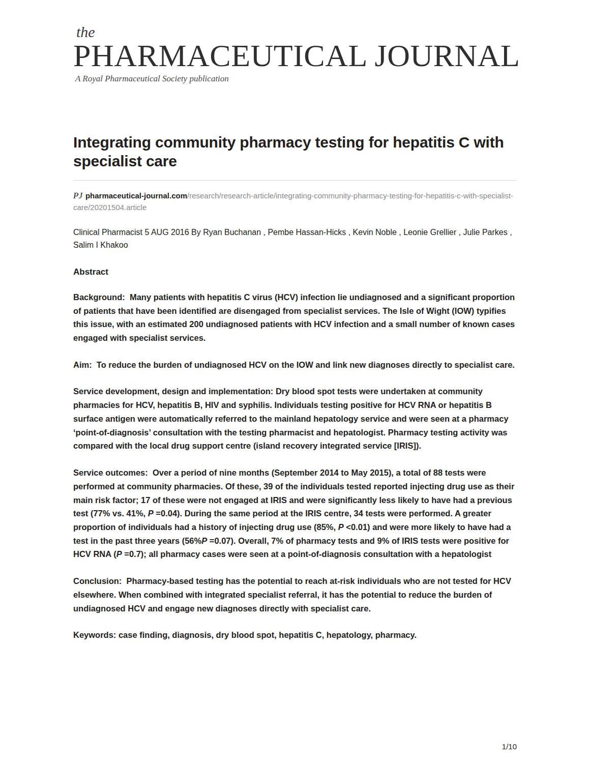the
PHARMACEUTICAL JOURNAL
A Royal Pharmaceutical Society publication
Integrating community pharmacy testing for hepatitis C with specialist care
PJ pharmaceutical-journal.com/research/research-article/integrating-community-pharmacy-testing-for-hepatitis-c-with-specialist-care/20201504.article
Clinical Pharmacist 5 AUG 2016 By Ryan Buchanan , Pembe Hassan-Hicks , Kevin Noble , Leonie Grellier , Julie Parkes , Salim I Khakoo
Abstract
Background: Many patients with hepatitis C virus (HCV) infection lie undiagnosed and a significant proportion of patients that have been identified are disengaged from specialist services. The Isle of Wight (IOW) typifies this issue, with an estimated 200 undiagnosed patients with HCV infection and a small number of known cases engaged with specialist services.
Aim: To reduce the burden of undiagnosed HCV on the IOW and link new diagnoses directly to specialist care.
Service development, design and implementation: Dry blood spot tests were undertaken at community pharmacies for HCV, hepatitis B, HIV and syphilis. Individuals testing positive for HCV RNA or hepatitis B surface antigen were automatically referred to the mainland hepatology service and were seen at a pharmacy ‘point-of-diagnosis’ consultation with the testing pharmacist and hepatologist. Pharmacy testing activity was compared with the local drug support centre (island recovery integrated service [IRIS]).
Service outcomes: Over a period of nine months (September 2014 to May 2015), a total of 88 tests were performed at community pharmacies. Of these, 39 of the individuals tested reported injecting drug use as their main risk factor; 17 of these were not engaged at IRIS and were significantly less likely to have had a previous test (77% vs. 41%, P =0.04). During the same period at the IRIS centre, 34 tests were performed. A greater proportion of individuals had a history of injecting drug use (85%, P <0.01) and were more likely to have had a test in the past three years (56%P =0.07). Overall, 7% of pharmacy tests and 9% of IRIS tests were positive for HCV RNA (P =0.7); all pharmacy cases were seen at a point-of-diagnosis consultation with a hepatologist
Conclusion: Pharmacy-based testing has the potential to reach at-risk individuals who are not tested for HCV elsewhere. When combined with integrated specialist referral, it has the potential to reduce the burden of undiagnosed HCV and engage new diagnoses directly with specialist care.
Keywords: case finding, diagnosis, dry blood spot, hepatitis C, hepatology, pharmacy.
1/10